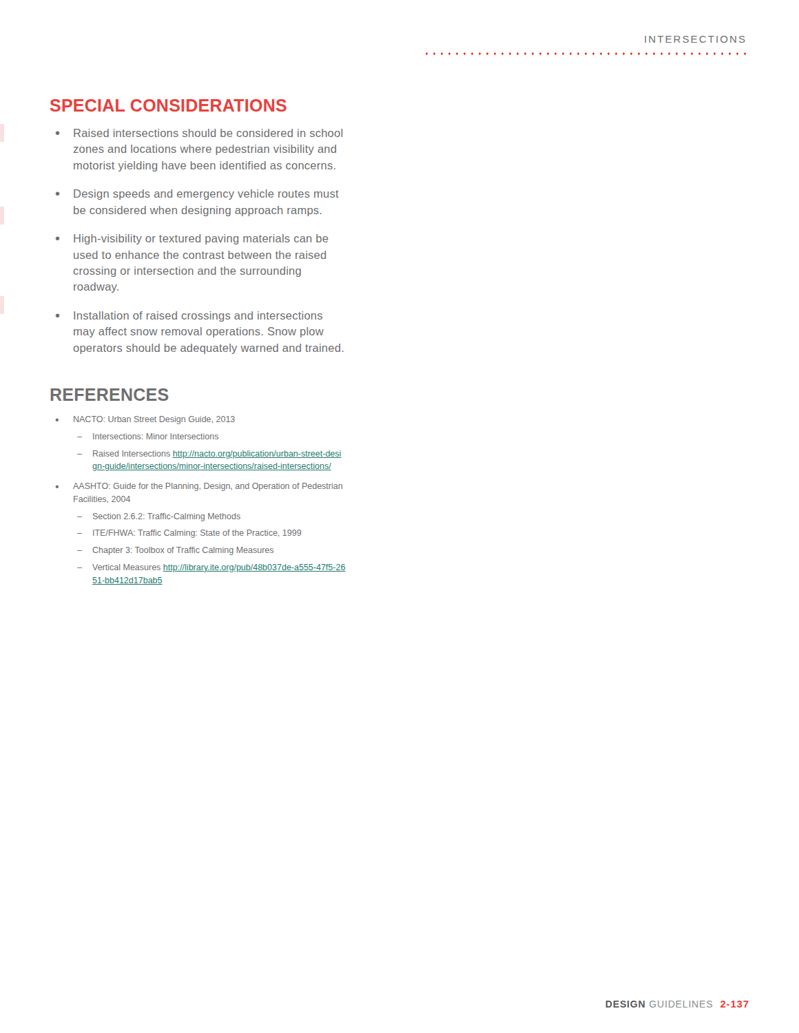Intersections
Special Considerations
Raised intersections should be considered in school zones and locations where pedestrian visibility and motorist yielding have been identified as concerns.
Design speeds and emergency vehicle routes must be considered when designing approach ramps.
High-visibility or textured paving materials can be used to enhance the contrast between the raised crossing or intersection and the surrounding roadway.
Installation of raised crossings and intersections may affect snow removal operations. Snow plow operators should be adequately warned and trained.
References
NACTO: Urban Street Design Guide, 2013
Intersections: Minor Intersections
Raised Intersections http://nacto.org/publication/urban-street-design-guide/intersections/minor-intersections/raised-intersections/
AASHTO: Guide for the Planning, Design, and Operation of Pedestrian Facilities, 2004
Section 2.6.2: Traffic-Calming Methods
ITE/FHWA: Traffic Calming: State of the Practice, 1999
Chapter 3: Toolbox of Traffic Calming Measures
Vertical Measures http://library.ite.org/pub/48b037de-a555-47f5-2651-bb412d17bab5
DESIGN GUIDELINES 2-137